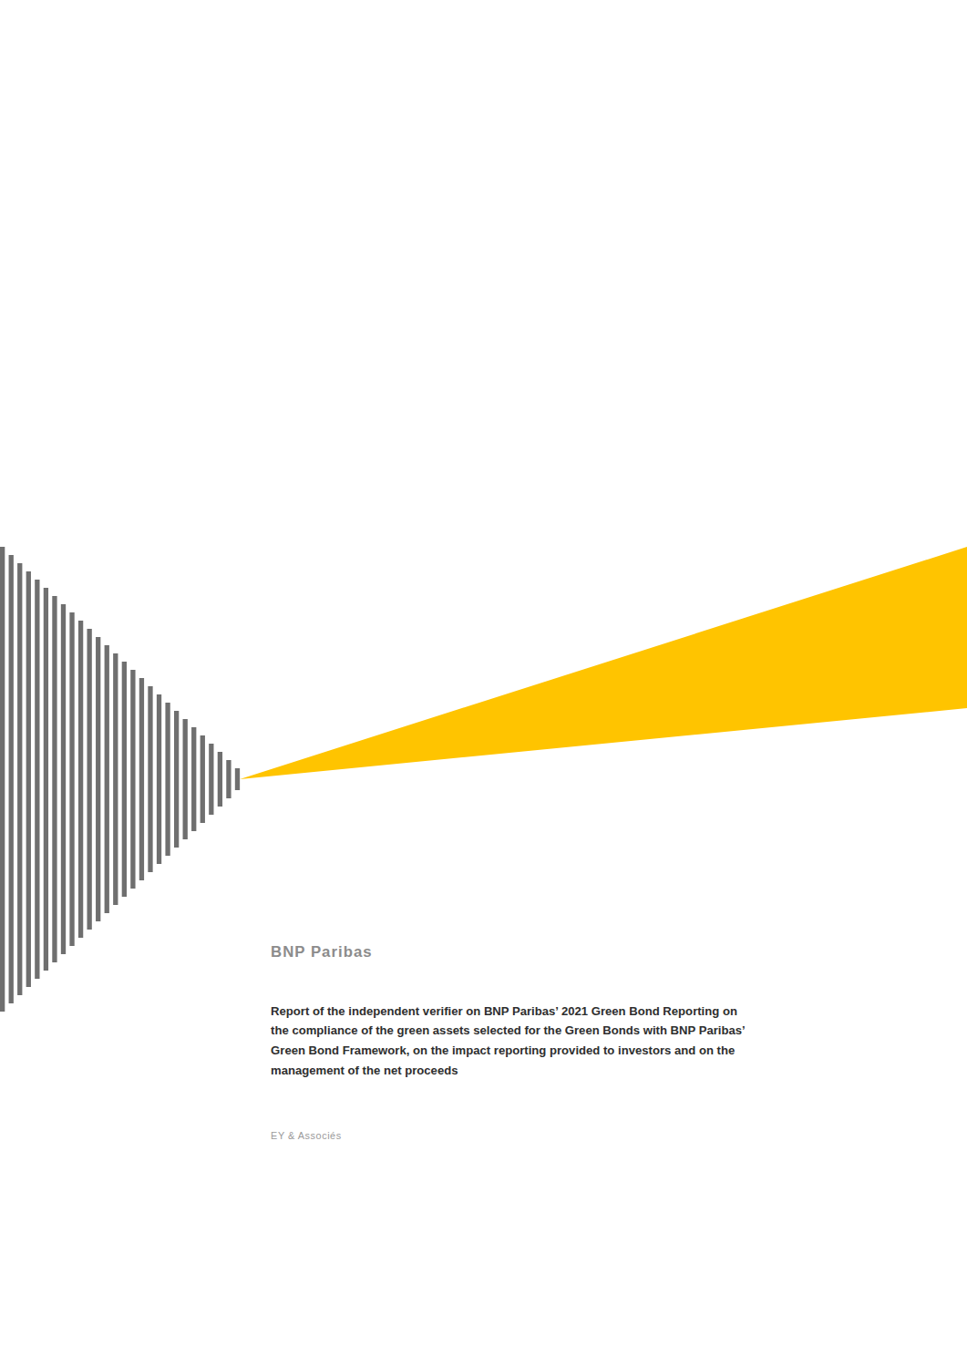BNP Paribas
Report of the independent verifier on BNP Paribas’ 2021 Green Bond Reporting on the compliance of the green assets selected for the Green Bonds with BNP Paribas’ Green Bond Framework, on the impact reporting provided to investors and on the management of the net proceeds
EY & Associés